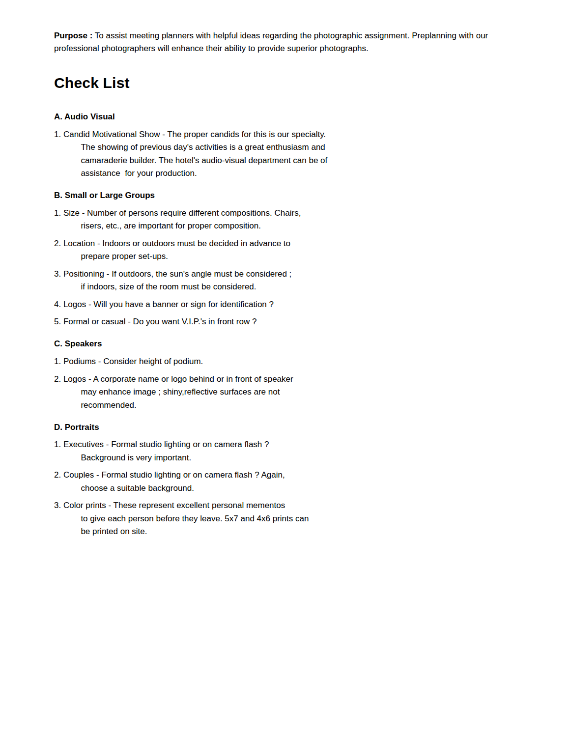Purpose : To assist meeting planners with helpful ideas regarding the photographic assignment. Preplanning with our professional photographers will enhance their ability to provide superior photographs.
Check List
A. Audio Visual
1. Candid Motivational Show - The proper candids for this is our specialty. The showing of previous day's activities is a great enthusiasm and camaraderie builder. The hotel's audio-visual department can be of assistance for your production.
B. Small or Large Groups
1. Size - Number of persons require different compositions. Chairs, risers, etc., are important for proper composition.
2. Location - Indoors or outdoors must be decided in advance to prepare proper set-ups.
3. Positioning - If outdoors, the sun's angle must be considered ; if indoors, size of the room must be considered.
4. Logos - Will you have a banner or sign for identification ?
5. Formal or casual - Do you want V.I.P.'s in front row ?
C. Speakers
1. Podiums - Consider height of podium.
2. Logos - A corporate name or logo behind or in front of speaker may enhance image ; shiny,reflective surfaces are not recommended.
D. Portraits
1. Executives - Formal studio lighting or on camera flash ? Background is very important.
2. Couples - Formal studio lighting or on camera flash ? Again, choose a suitable background.
3. Color prints - These represent excellent personal mementos to give each person before they leave. 5x7 and 4x6 prints can be printed on site.